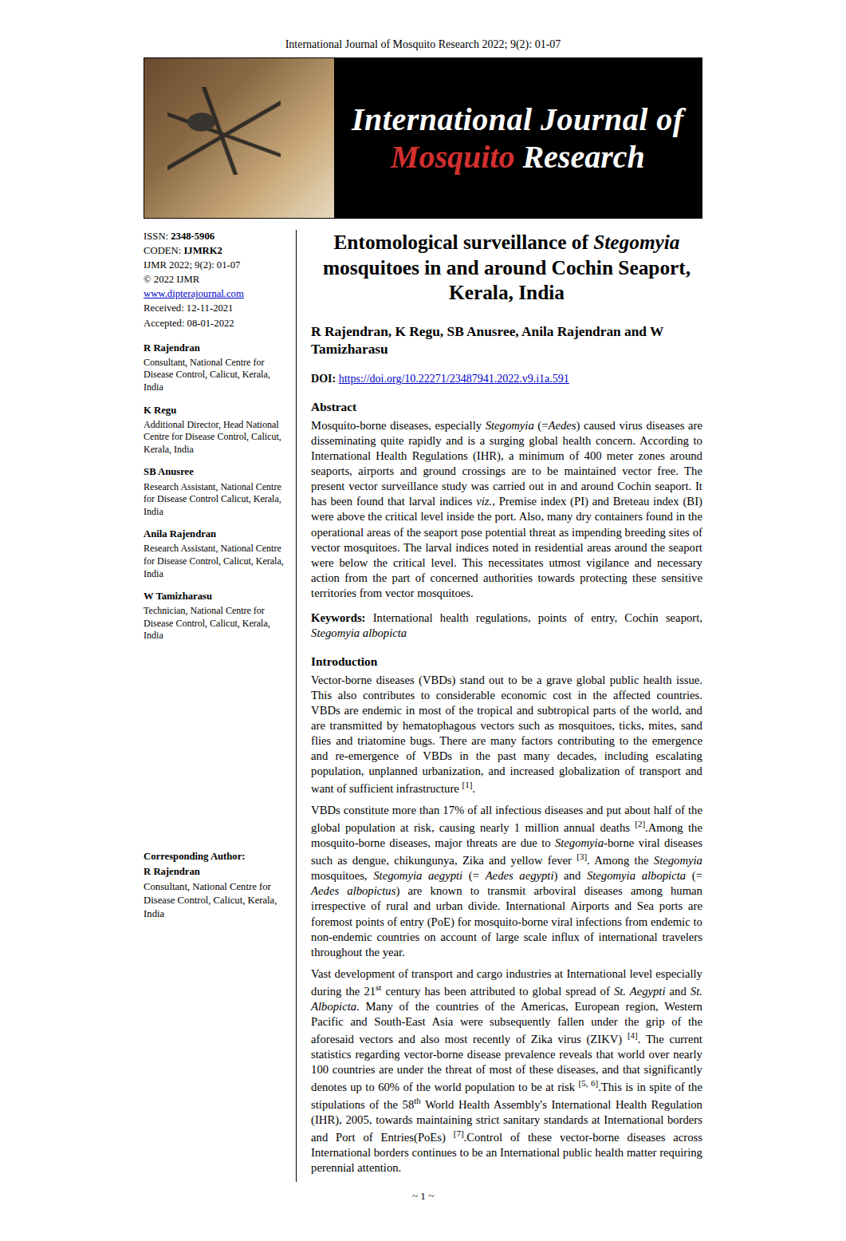International Journal of Mosquito Research 2022; 9(2): 01-07
International Journal of
Mosquito Research
ISSN: 2348-5906
CODEN: IJMRK2
IJMR 2022; 9(2): 01-07
© 2022 IJMR
www.dipterajournal.com
Received: 12-11-2021
Accepted: 08-01-2022
R Rajendran
Consultant, National Centre for Disease Control, Calicut, Kerala, India
K Regu
Additional Director, Head National Centre for Disease Control, Calicut, Kerala, India
SB Anusree
Research Assistant, National Centre for Disease Control Calicut, Kerala, India
Anila Rajendran
Research Assistant, National Centre for Disease Control, Calicut, Kerala, India
W Tamizharasu
Technician, National Centre for Disease Control, Calicut, Kerala, India
Corresponding Author:
R Rajendran
Consultant, National Centre for Disease Control, Calicut, Kerala, India
Entomological surveillance of Stegomyia mosquitoes in and around Cochin Seaport, Kerala, India
R Rajendran, K Regu, SB Anusree, Anila Rajendran and W Tamizharasu
DOI: https://doi.org/10.22271/23487941.2022.v9.i1a.591
Abstract
Mosquito-borne diseases, especially Stegomyia (=Aedes) caused virus diseases are disseminating quite rapidly and is a surging global health concern. According to International Health Regulations (IHR), a minimum of 400 meter zones around seaports, airports and ground crossings are to be maintained vector free. The present vector surveillance study was carried out in and around Cochin seaport. It has been found that larval indices viz., Premise index (PI) and Breteau index (BI) were above the critical level inside the port. Also, many dry containers found in the operational areas of the seaport pose potential threat as impending breeding sites of vector mosquitoes. The larval indices noted in residential areas around the seaport were below the critical level. This necessitates utmost vigilance and necessary action from the part of concerned authorities towards protecting these sensitive territories from vector mosquitoes.
Keywords: International health regulations, points of entry, Cochin seaport, Stegomyia albopicta
Introduction
Vector-borne diseases (VBDs) stand out to be a grave global public health issue. This also contributes to considerable economic cost in the affected countries. VBDs are endemic in most of the tropical and subtropical parts of the world, and are transmitted by hematophagous vectors such as mosquitoes, ticks, mites, sand flies and triatomine bugs. There are many factors contributing to the emergence and re-emergence of VBDs in the past many decades, including escalating population, unplanned urbanization, and increased globalization of transport and want of sufficient infrastructure [1].
VBDs constitute more than 17% of all infectious diseases and put about half of the global population at risk, causing nearly 1 million annual deaths [2].Among the mosquito-borne diseases, major threats are due to Stegomyia-borne viral diseases such as dengue, chikungunya, Zika and yellow fever [3]. Among the Stegomyia mosquitoes, Stegomyia aegypti (= Aedes aegypti) and Stegomyia albopicta (= Aedes albopictus) are known to transmit arboviral diseases among human irrespective of rural and urban divide. International Airports and Sea ports are foremost points of entry (PoE) for mosquito-borne viral infections from endemic to non-endemic countries on account of large scale influx of international travelers throughout the year.
Vast development of transport and cargo industries at International level especially during the 21st century has been attributed to global spread of St. Aegypti and St. Albopicta. Many of the countries of the Americas, European region, Western Pacific and South-East Asia were subsequently fallen under the grip of the aforesaid vectors and also most recently of Zika virus (ZIKV) [4]. The current statistics regarding vector-borne disease prevalence reveals that world over nearly 100 countries are under the threat of most of these diseases, and that significantly denotes up to 60% of the world population to be at risk [5, 6].This is in spite of the stipulations of the 58th World Health Assembly's International Health Regulation (IHR), 2005, towards maintaining strict sanitary standards at International borders and Port of Entries(PoEs) [7].Control of these vector-borne diseases across International borders continues to be an International public health matter requiring perennial attention.
~ 1 ~